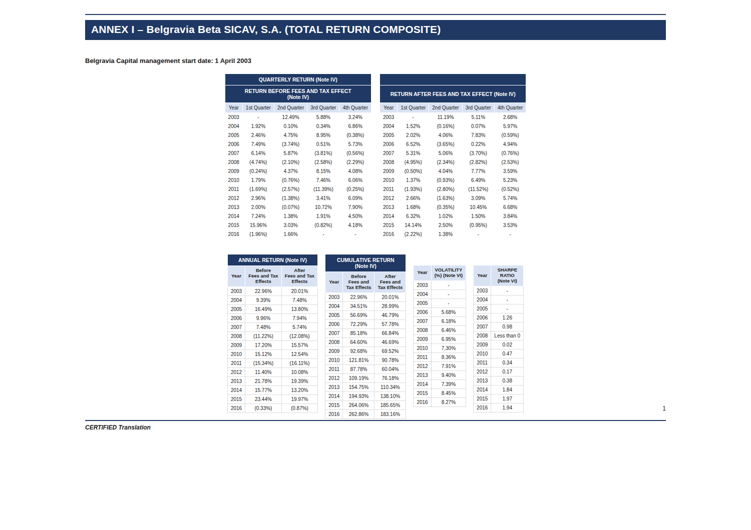ANNEX I – Belgravia Beta SICAV, S.A. (TOTAL RETURN COMPOSITE)
Belgravia Capital management start date: 1 April 2003
| QUARTERLY RETURN (Note IV) | | |
| RETURN BEFORE FEES AND TAX EFFECT (Note IV) | | RETURN AFTER FEES AND TAX EFFECT (Note IV) |
| Year | 1st Quarter | 2nd Quarter | 3rd Quarter | 4th Quarter | | Year | 1st Quarter | 2nd Quarter | 3rd Quarter | 4th Quarter |
| 2003 | - | 12.49% | 5.88% | 3.24% | | 2003 | - | 11.19% | 5.11% | 2.68% |
| 2004 | 1.92% | 0.10% | 0.34% | 6.86% | | 2004 | 1.52% | (0.16%) | 0.07% | 5.97% |
| 2005 | 2.46% | 4.75% | 8.95% | (0.38%) | | 2005 | 2.02% | 4.06% | 7.83% | (0.59%) |
| 2006 | 7.49% | (3.74%) | 0.51% | 5.73% | | 2006 | 6.52% | (3.65%) | 0.22% | 4.94% |
| 2007 | 6.14% | 5.87% | (3.81%) | (0.56%) | | 2007 | 5.31% | 5.06% | (3.70%) | (0.76%) |
| 2008 | (4.74%) | (2.10%) | (2.58%) | (2.29%) | | 2008 | (4.95%) | (2.34%) | (2.82%) | (2.53%) |
| 2009 | (0.24%) | 4.37% | 8.15% | 4.08% | | 2009 | (0.50%) | 4.04% | 7.77% | 3.59% |
| 2010 | 1.79% | (0.76%) | 7.46% | 6.06% | | 2010 | 1.37% | (0.93%) | 6.49% | 5.23% |
| 2011 | (1.69%) | (2.57%) | (11.39%) | (0.25%) | | 2011 | (1.93%) | (2.80%) | (11.52%) | (0.52%) |
| 2012 | 2.96% | (1.38%) | 3.41% | 6.09% | | 2012 | 2.66% | (1.63%) | 3.09% | 5.74% |
| 2013 | 2.00% | (0.07%) | 10.72% | 7.90% | | 2013 | 1.68% | (0.35%) | 10.45% | 6.68% |
| 2014 | 7.24% | 1.38% | 1.91% | 4.50% | | 2014 | 6.32% | 1.02% | 1.50% | 3.84% |
| 2015 | 15.96% | 3.03% | (0.82%) | 4.18% | | 2015 | 14.14% | 2.50% | (0.95%) | 3.53% |
| 2016 | (1.96%) | 1.66% | - | - | | 2016 | (2.22%) | 1.38% | - | - |
| ANNUAL RETURN (Note IV) |
| Year | Before Fees and Tax Effects | After Fees and Tax Effects |
| 2003 | 22.96% | 20.01% |
| 2004 | 9.39% | 7.48% |
| 2005 | 16.49% | 13.80% |
| 2006 | 9.96% | 7.94% |
| 2007 | 7.48% | 5.74% |
| 2008 | (11.22%) | (12.08%) |
| 2009 | 17.20% | 15.57% |
| 2010 | 15.12% | 12.54% |
| 2011 | (15.34%) | (16.11%) |
| 2012 | 11.40% | 10.08% |
| 2013 | 21.78% | 19.39% |
| 2014 | 15.77% | 13.20% |
| 2015 | 23.44% | 19.97% |
| 2016 | (0.33%) | (0.87%) |
| CUMULATIVE RETURN (Note IV) |
| Year | Before Fees and Tax Effects | After Fees and Tax Effects |
| 2003 | 22.96% | 20.01% |
| 2004 | 34.51% | 28.99% |
| 2005 | 56.69% | 46.79% |
| 2006 | 72.29% | 57.78% |
| 2007 | 85.18% | 66.84% |
| 2008 | 64.60% | 46.69% |
| 2009 | 92.68% | 69.52% |
| 2010 | 121.81% | 90.78% |
| 2011 | 87.78% | 60.04% |
| 2012 | 109.19% | 76.18% |
| 2013 | 154.75% | 110.34% |
| 2014 | 194.93% | 138.10% |
| 2015 | 264.06% | 185.65% |
| 2016 | 262.86% | 183.16% |
| Year | VOLATILITY (%) (Note VI) |
| 2003 | - |
| 2004 | - |
| 2005 | - |
| 2006 | 5.68% |
| 2007 | 6.18% |
| 2008 | 6.46% |
| 2009 | 6.95% |
| 2010 | 7.30% |
| 2011 | 8.36% |
| 2012 | 7.91% |
| 2013 | 9.40% |
| 2014 | 7.39% |
| 2015 | 8.45% |
| 2016 | 8.27% |
| Year | SHARPE RATIO (Note VI) |
| 2003 | - |
| 2004 | - |
| 2005 | - |
| 2006 | 1.26 |
| 2007 | 0.98 |
| 2008 | Less than 0 |
| 2009 | 0.02 |
| 2010 | 0.47 |
| 2011 | 0.34 |
| 2012 | 0.17 |
| 2013 | 0.38 |
| 2014 | 1.84 |
| 2015 | 1.97 |
| 2016 | 1.94 |
1
CERTIFIED Translation